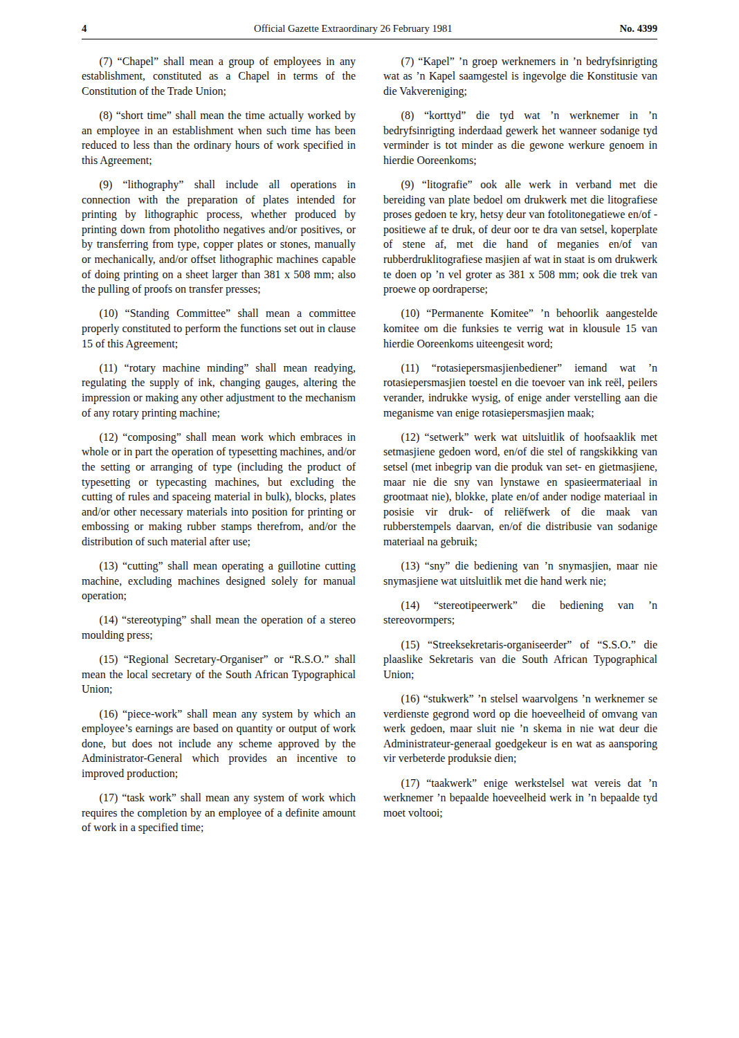4 Official Gazette Extraordinary 26 February 1981 No. 4399
(7) “Chapel” shall mean a group of employees in any establishment, constituted as a Chapel in terms of the Constitution of the Trade Union;
(8) “short time” shall mean the time actually worked by an employee in an establishment when such time has been reduced to less than the ordinary hours of work specified in this Agreement;
(9) “lithography” shall include all operations in connection with the preparation of plates intended for printing by lithographic process, whether produced by printing down from photolitho negatives and/or positives, or by transferring from type, copper plates or stones, manually or mechanically, and/or offset lithographic machines capable of doing printing on a sheet larger than 381 x 508 mm; also the pulling of proofs on transfer presses;
(10) “Standing Committee” shall mean a committee properly constituted to perform the functions set out in clause 15 of this Agreement;
(11) “rotary machine minding” shall mean readying, regulating the supply of ink, changing gauges, altering the impression or making any other adjustment to the mechanism of any rotary printing machine;
(12) “composing” shall mean work which embraces in whole or in part the operation of typesetting machines, and/or the setting or arranging of type (including the product of typesetting or typecasting machines, but excluding the cutting of rules and spaceing material in bulk), blocks, plates and/or other necessary materials into position for printing or embossing or making rubber stamps therefrom, and/or the distribution of such material after use;
(13) “cutting” shall mean operating a guillotine cutting machine, excluding machines designed solely for manual operation;
(14) “stereotyping” shall mean the operation of a stereo moulding press;
(15) “Regional Secretary-Organiser” or “R.S.O.” shall mean the local secretary of the South African Typographical Union;
(16) “piece-work” shall mean any system by which an employee’s earnings are based on quantity or output of work done, but does not include any scheme approved by the Administrator-General which provides an incentive to improved production;
(17) “task work” shall mean any system of work which requires the completion by an employee of a definite amount of work in a specified time;
(7) “Kapel” ’n groep werknemers in ’n bedryfsinrigting wat as ’n Kapel saamgestel is ingevolge die Konstitusie van die Vakvereniging;
(8) “korttyd” die tyd wat ’n werknemer in ’n bedryfsinrigting inderdaad gewerk het wanneer sodanige tyd verminder is tot minder as die gewone werkure genoem in hierdie Ooreenkoms;
(9) “litografie” ook alle werk in verband met die bereiding van plate bedoel om drukwerk met die litografiese proses gedoen te kry, hetsy deur van fotolitonegatiewe en/of -positiewe af te druk, of deur oor te dra van setsel, koperplate of stene af, met die hand of meganies en/of van rubberdruklitografiese masjien af wat in staat is om drukwerk te doen op ’n vel groter as 381 x 508 mm; ook die trek van proewe op oordraperse;
(10) “Permanente Komitee” ’n behoorlik aangestelde komitee om die funksies te verrig wat in klousule 15 van hierdie Ooreenkoms uiteengesit word;
(11) “rotasiepersmasjienbediener” iemand wat ’n rotasiepersmasjien toestel en die toevoer van ink reël, peilers verander, indrukke wysig, of enige ander verstelling aan die meganisme van enige rotasiepersmasjien maak;
(12) “setwerk” werk wat uitsluitlik of hoofsaaklik met setmasjiene gedoen word, en/of die stel of rangskikking van setsel (met inbegrip van die produk van set- en gietmasjiene, maar nie die sny van lynstawe en spasieermateriaal in grootmaat nie), blokke, plate en/of ander nodige materiaal in posisie vir druk- of reliëfwerk of die maak van rubberstempels daarvan, en/of die distribusie van sodanige materiaal na gebruik;
(13) “sny” die bediening van ’n snymasjien, maar nie snymasjiene wat uitsluitlik met die hand werk nie;
(14) “stereotipeerwerk” die bediening van ’n stereovormpers;
(15) “Streeksekretaris-organiseerder” of “S.S.O.” die plaaslike Sekretaris van die South African Typographical Union;
(16) “stukwerk” ’n stelsel waarvolgens ’n werknemer se verdienste gegrond word op die hoeveelheid of omvang van werk gedoen, maar sluit nie ’n skema in nie wat deur die Administrateur-generaal goedgekeur is en wat as aansporing vir verbeterde produksie dien;
(17) “taakwerk” enige werkstelsel wat vereis dat ’n werknemer ’n bepaalde hoeveelheid werk in ’n bepaalde tyd moet voltooi;